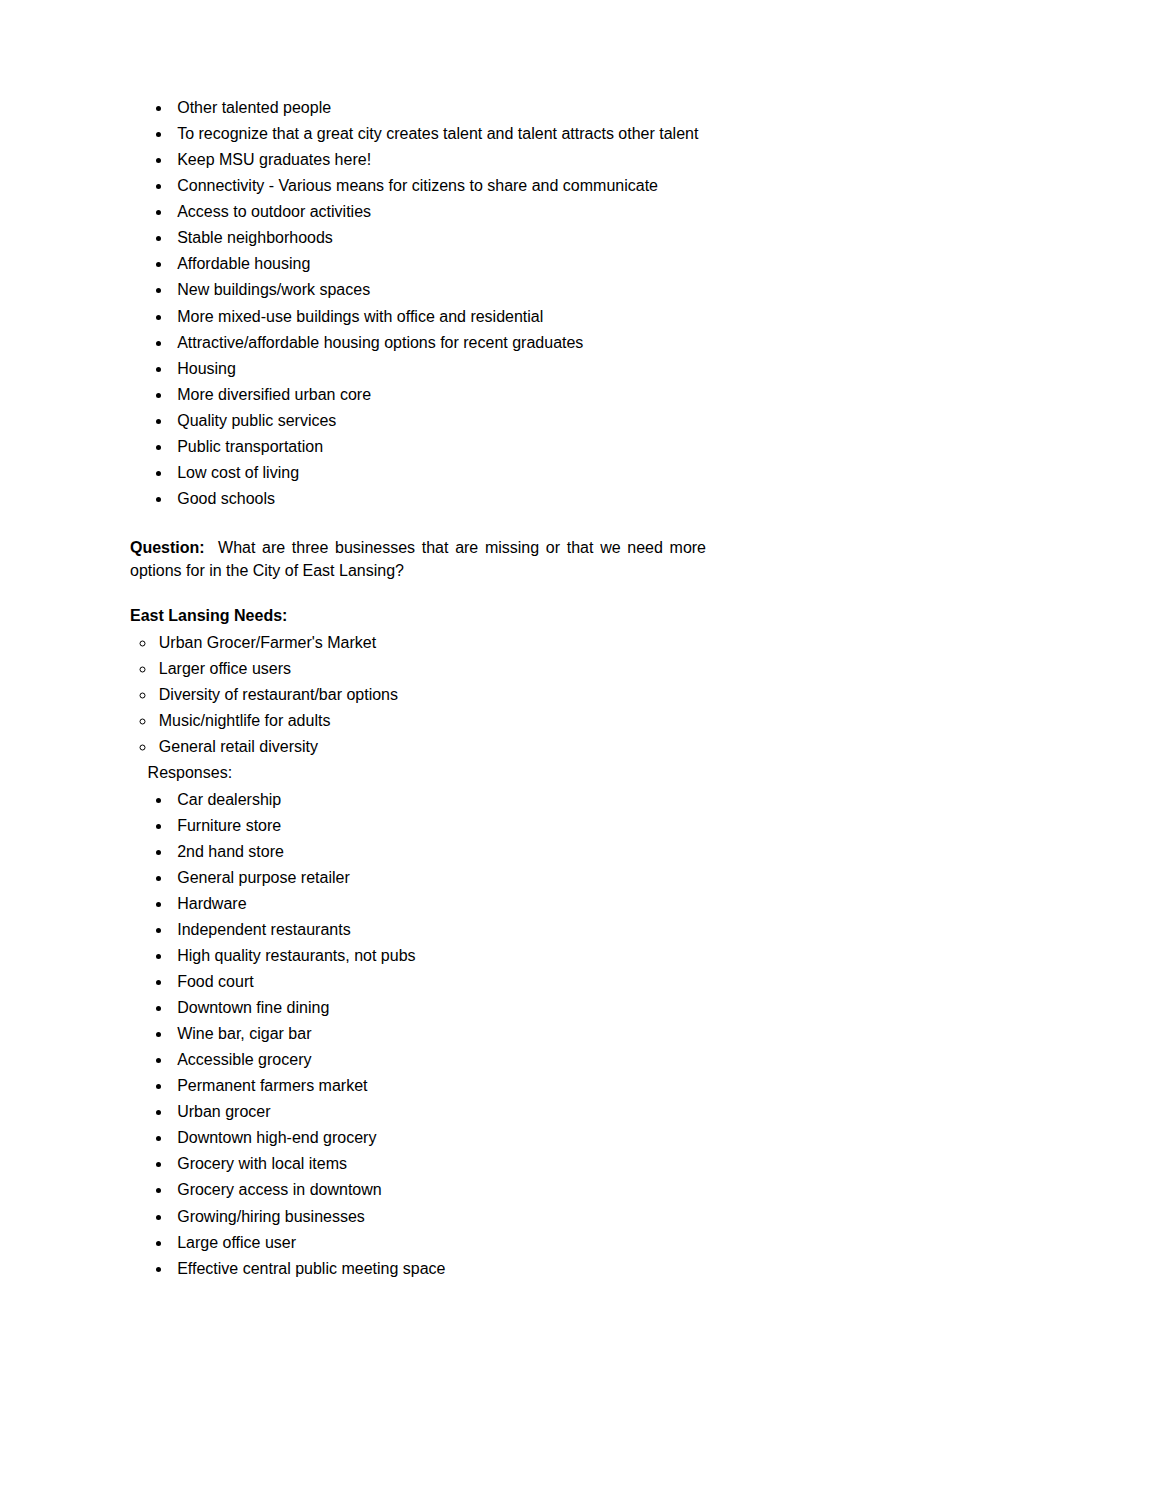Other talented people
To recognize that a great city creates talent and talent attracts other talent
Keep MSU graduates here!
Connectivity - Various means for citizens to share and communicate
Access to outdoor activities
Stable neighborhoods
Affordable housing
New buildings/work spaces
More mixed-use buildings with office and residential
Attractive/affordable housing options for recent graduates
Housing
More diversified urban core
Quality public services
Public transportation
Low cost of living
Good schools
Question: What are three businesses that are missing or that we need more options for in the City of East Lansing?
East Lansing Needs:
Urban Grocer/Farmer's Market
Larger office users
Diversity of restaurant/bar options
Music/nightlife for adults
General retail diversity
Responses:
Car dealership
Furniture store
2nd hand store
General purpose retailer
Hardware
Independent restaurants
High quality restaurants, not pubs
Food court
Downtown fine dining
Wine bar, cigar bar
Accessible grocery
Permanent farmers market
Urban grocer
Downtown high-end grocery
Grocery with local items
Grocery access in downtown
Growing/hiring businesses
Large office user
Effective central public meeting space